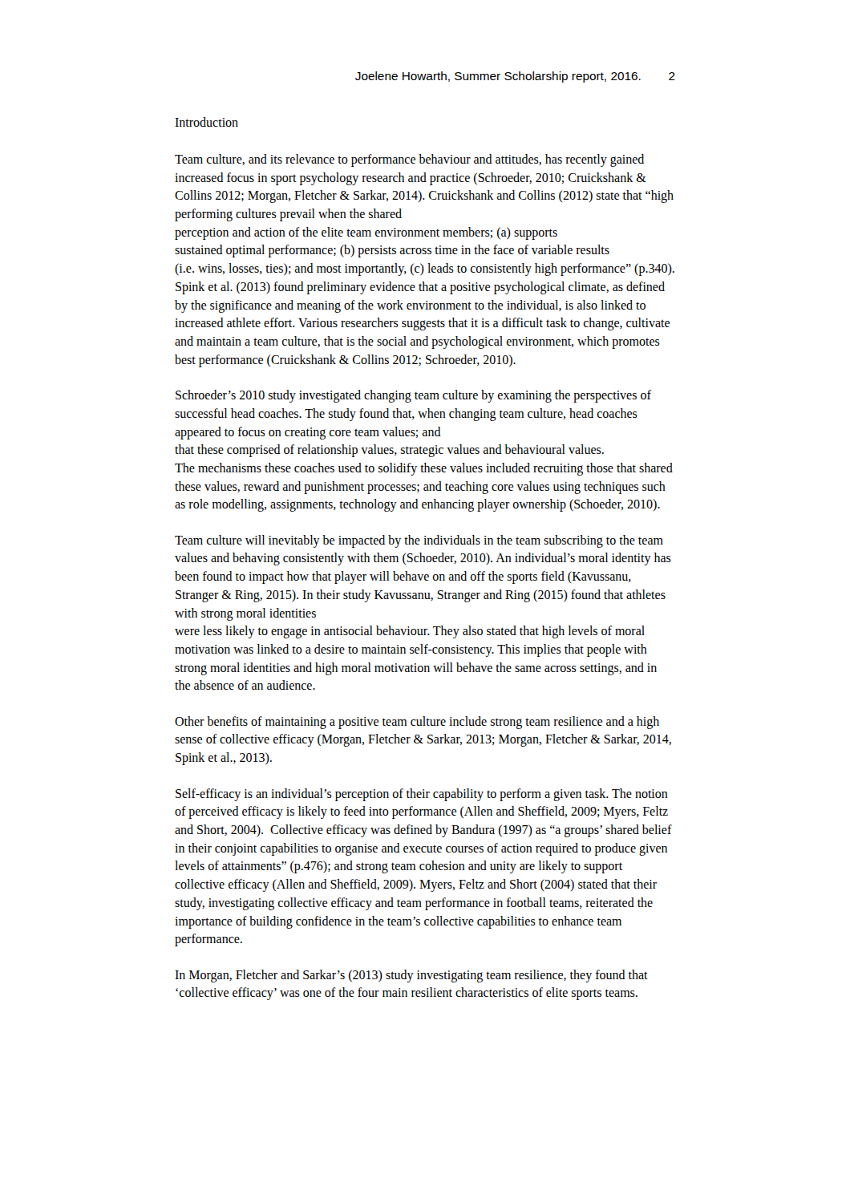Joelene Howarth, Summer Scholarship report, 2016.2
Introduction
Team culture, and its relevance to performance behaviour and attitudes, has recently gained increased focus in sport psychology research and practice (Schroeder, 2010; Cruickshank & Collins 2012; Morgan, Fletcher & Sarkar, 2014). Cruickshank and Collins (2012) state that “high performing cultures prevail when the shared
perception and action of the elite team environment members; (a) supports
sustained optimal performance; (b) persists across time in the face of variable results
(i.e. wins, losses, ties); and most importantly, (c) leads to consistently high performance” (p.340). Spink et al. (2013) found preliminary evidence that a positive psychological climate, as defined by the significance and meaning of the work environment to the individual, is also linked to increased athlete effort. Various researchers suggests that it is a difficult task to change, cultivate and maintain a team culture, that is the social and psychological environment, which promotes best performance (Cruickshank & Collins 2012; Schroeder, 2010).
Schroeder’s 2010 study investigated changing team culture by examining the perspectives of successful head coaches. The study found that, when changing team culture, head coaches appeared to focus on creating core team values; and
that these comprised of relationship values, strategic values and behavioural values.
The mechanisms these coaches used to solidify these values included recruiting those that shared these values, reward and punishment processes; and teaching core values using techniques such as role modelling, assignments, technology and enhancing player ownership (Schoeder, 2010).
Team culture will inevitably be impacted by the individuals in the team subscribing to the team values and behaving consistently with them (Schoeder, 2010). An individual’s moral identity has been found to impact how that player will behave on and off the sports field (Kavussanu, Stranger & Ring, 2015). In their study Kavussanu, Stranger and Ring (2015) found that athletes with strong moral identities
were less likely to engage in antisocial behaviour. They also stated that high levels of moral motivation was linked to a desire to maintain self-consistency. This implies that people with strong moral identities and high moral motivation will behave the same across settings, and in the absence of an audience.
Other benefits of maintaining a positive team culture include strong team resilience and a high sense of collective efficacy (Morgan, Fletcher & Sarkar, 2013; Morgan, Fletcher & Sarkar, 2014, Spink et al., 2013).
Self-efficacy is an individual’s perception of their capability to perform a given task. The notion of perceived efficacy is likely to feed into performance (Allen and Sheffield, 2009; Myers, Feltz and Short, 2004). Collective efficacy was defined by Bandura (1997) as “a groups’ shared belief in their conjoint capabilities to organise and execute courses of action required to produce given levels of attainments” (p.476); and strong team cohesion and unity are likely to support collective efficacy (Allen and Sheffield, 2009). Myers, Feltz and Short (2004) stated that their study, investigating collective efficacy and team performance in football teams, reiterated the importance of building confidence in the team’s collective capabilities to enhance team performance.
In Morgan, Fletcher and Sarkar’s (2013) study investigating team resilience, they found that ‘collective efficacy’ was one of the four main resilient characteristics of elite sports teams.